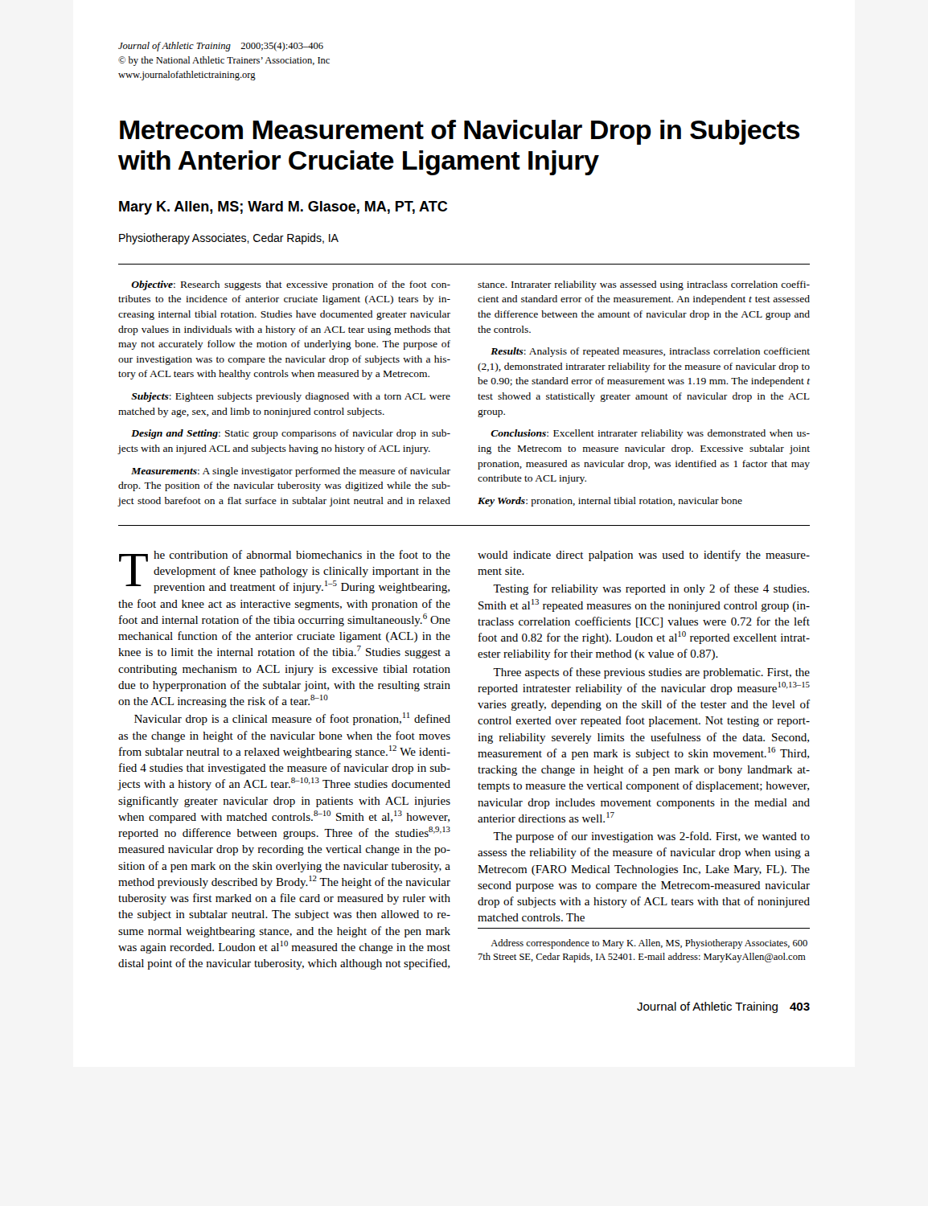Journal of Athletic Training 2000;35(4):403–406
© by the National Athletic Trainers’ Association, Inc
www.journalofathletictraining.org
Metrecom Measurement of Navicular Drop in Subjects with Anterior Cruciate Ligament Injury
Mary K. Allen, MS; Ward M. Glasoe, MA, PT, ATC
Physiotherapy Associates, Cedar Rapids, IA
Objective: Research suggests that excessive pronation of the foot contributes to the incidence of anterior cruciate ligament (ACL) tears by increasing internal tibial rotation. Studies have documented greater navicular drop values in individuals with a history of an ACL tear using methods that may not accurately follow the motion of underlying bone. The purpose of our investigation was to compare the navicular drop of subjects with a history of ACL tears with healthy controls when measured by a Metrecom.
Subjects: Eighteen subjects previously diagnosed with a torn ACL were matched by age, sex, and limb to noninjured control subjects.
Design and Setting: Static group comparisons of navicular drop in subjects with an injured ACL and subjects having no history of ACL injury.
Measurements: A single investigator performed the measure of navicular drop. The position of the navicular tuberosity was digitized while the subject stood barefoot on a flat surface in subtalar joint neutral and in relaxed stance. Intrarater reliability was assessed using intraclass correlation coefficient and standard error of the measurement. An independent t test assessed the difference between the amount of navicular drop in the ACL group and the controls.
Results: Analysis of repeated measures, intraclass correlation coefficient (2,1), demonstrated intrarater reliability for the measure of navicular drop to be 0.90; the standard error of measurement was 1.19 mm. The independent t test showed a statistically greater amount of navicular drop in the ACL group.
Conclusions: Excellent intrarater reliability was demonstrated when using the Metrecom to measure navicular drop. Excessive subtalar joint pronation, measured as navicular drop, was identified as 1 factor that may contribute to ACL injury.
Key Words: pronation, internal tibial rotation, navicular bone
The contribution of abnormal biomechanics in the foot to the development of knee pathology is clinically important in the prevention and treatment of injury.1–5 During weightbearing, the foot and knee act as interactive segments, with pronation of the foot and internal rotation of the tibia occurring simultaneously.6 One mechanical function of the anterior cruciate ligament (ACL) in the knee is to limit the internal rotation of the tibia.7 Studies suggest a contributing mechanism to ACL injury is excessive tibial rotation due to hyperpronation of the subtalar joint, with the resulting strain on the ACL increasing the risk of a tear.8–10
Navicular drop is a clinical measure of foot pronation,11 defined as the change in height of the navicular bone when the foot moves from subtalar neutral to a relaxed weightbearing stance.12 We identified 4 studies that investigated the measure of navicular drop in subjects with a history of an ACL tear.8–10,13 Three studies documented significantly greater navicular drop in patients with ACL injuries when compared with matched controls.8–10 Smith et al,13 however, reported no difference between groups. Three of the studies8,9,13 measured navicular drop by recording the vertical change in the position of a pen mark on the skin overlying the navicular tuberosity, a method previously described by Brody.12 The height of the navicular tuberosity was first marked on a file card or measured by ruler with the subject in subtalar neutral. The subject was then allowed to resume normal weightbearing stance, and the height of the pen mark was again recorded. Loudon et al10 measured the change in the most distal point of the navicular tuberosity, which although not specified, would indicate direct palpation was used to identify the measurement site.
Testing for reliability was reported in only 2 of these 4 studies. Smith et al13 repeated measures on the noninjured control group (intraclass correlation coefficients [ICC] values were 0.72 for the left foot and 0.82 for the right). Loudon et al10 reported excellent intratester reliability for their method (κ value of 0.87).
Three aspects of these previous studies are problematic. First, the reported intratester reliability of the navicular drop measure10,13–15 varies greatly, depending on the skill of the tester and the level of control exerted over repeated foot placement. Not testing or reporting reliability severely limits the usefulness of the data. Second, measurement of a pen mark is subject to skin movement.16 Third, tracking the change in height of a pen mark or bony landmark attempts to measure the vertical component of displacement; however, navicular drop includes movement components in the medial and anterior directions as well.17
The purpose of our investigation was 2-fold. First, we wanted to assess the reliability of the measure of navicular drop when using a Metrecom (FARO Medical Technologies Inc, Lake Mary, FL). The second purpose was to compare the Metrecom-measured navicular drop of subjects with a history of ACL tears with that of noninjured matched controls. The
Address correspondence to Mary K. Allen, MS, Physiotherapy Associates, 600 7th Street SE, Cedar Rapids, IA 52401. E-mail address: MaryKayAllen@aol.com
Journal of Athletic Training 403